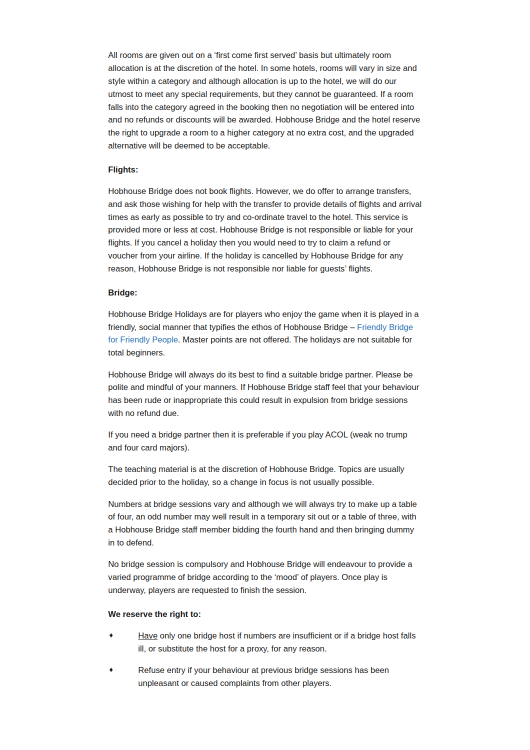All rooms are given out on a ‘first come first served’ basis but ultimately room allocation is at the discretion of the hotel. In some hotels, rooms will vary in size and style within a category and although allocation is up to the hotel, we will do our utmost to meet any special requirements, but they cannot be guaranteed. If a room falls into the category agreed in the booking then no negotiation will be entered into and no refunds or discounts will be awarded. Hobhouse Bridge and the hotel reserve the right to upgrade a room to a higher category at no extra cost, and the upgraded alternative will be deemed to be acceptable.
Flights:
Hobhouse Bridge does not book flights. However, we do offer to arrange transfers, and ask those wishing for help with the transfer to provide details of flights and arrival times as early as possible to try and co-ordinate travel to the hotel. This service is provided more or less at cost. Hobhouse Bridge is not responsible or liable for your flights. If you cancel a holiday then you would need to try to claim a refund or voucher from your airline. If the holiday is cancelled by Hobhouse Bridge for any reason, Hobhouse Bridge is not responsible nor liable for guests’ flights.
Bridge:
Hobhouse Bridge Holidays are for players who enjoy the game when it is played in a friendly, social manner that typifies the ethos of Hobhouse Bridge – Friendly Bridge for Friendly People. Master points are not offered. The holidays are not suitable for total beginners.
Hobhouse Bridge will always do its best to find a suitable bridge partner. Please be polite and mindful of your manners. If Hobhouse Bridge staff feel that your behaviour has been rude or inappropriate this could result in expulsion from bridge sessions with no refund due.
If you need a bridge partner then it is preferable if you play ACOL (weak no trump and four card majors).
The teaching material is at the discretion of Hobhouse Bridge. Topics are usually decided prior to the holiday, so a change in focus is not usually possible.
Numbers at bridge sessions vary and although we will always try to make up a table of four, an odd number may well result in a temporary sit out or a table of three, with a Hobhouse Bridge staff member bidding the fourth hand and then bringing dummy in to defend.
No bridge session is compulsory and Hobhouse Bridge will endeavour to provide a varied programme of bridge according to the ‘mood’ of players. Once play is underway, players are requested to finish the session.
We reserve the right to:
Have only one bridge host if numbers are insufficient or if a bridge host falls ill, or substitute the host for a proxy, for any reason.
Refuse entry if your behaviour at previous bridge sessions has been unpleasant or caused complaints from other players.